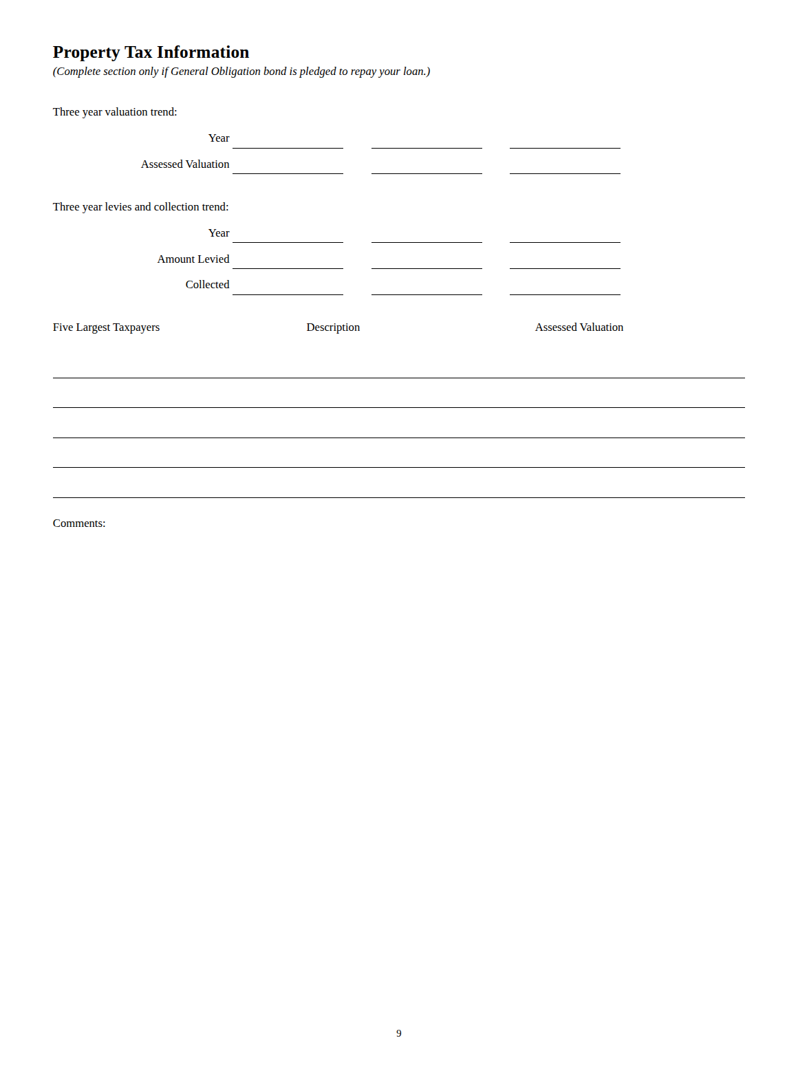Property Tax Information
(Complete section only if General Obligation bond is pledged to repay your loan.)
Three year valuation trend:
| Year | | | | | | |
| Assessed Valuation | | | | | | |
Three year levies and collection trend:
| Year | | | | | | |
| Amount Levied | | | | | | |
| Collected | | | | | | |
| Five Largest Taxpayers | Description | Assessed Valuation |
| --- | --- | --- |
Comments:
9